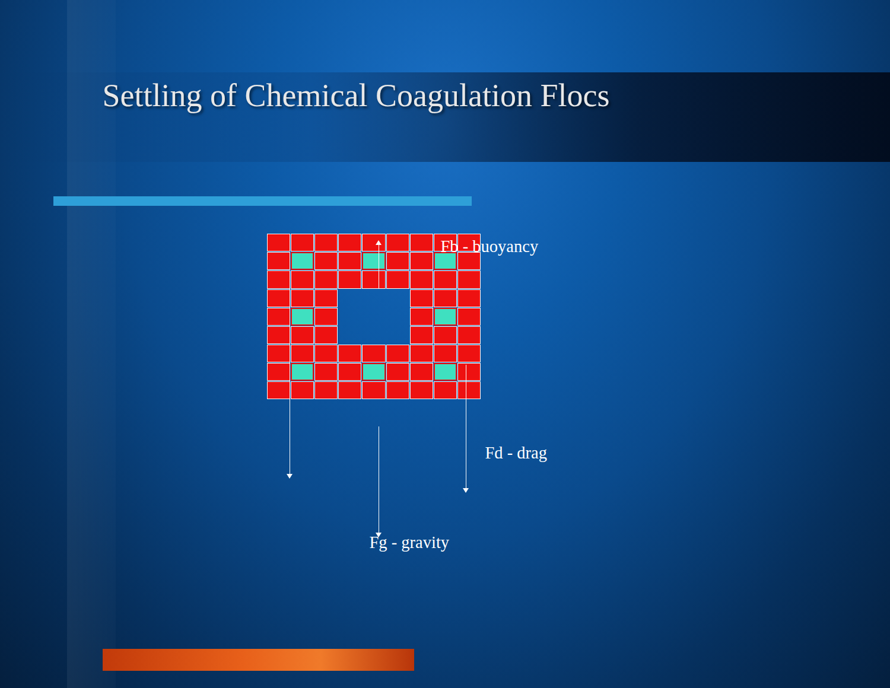Settling of Chemical Coagulation Flocs
Fb - buoyancy
Fd - drag
Fg - gravity